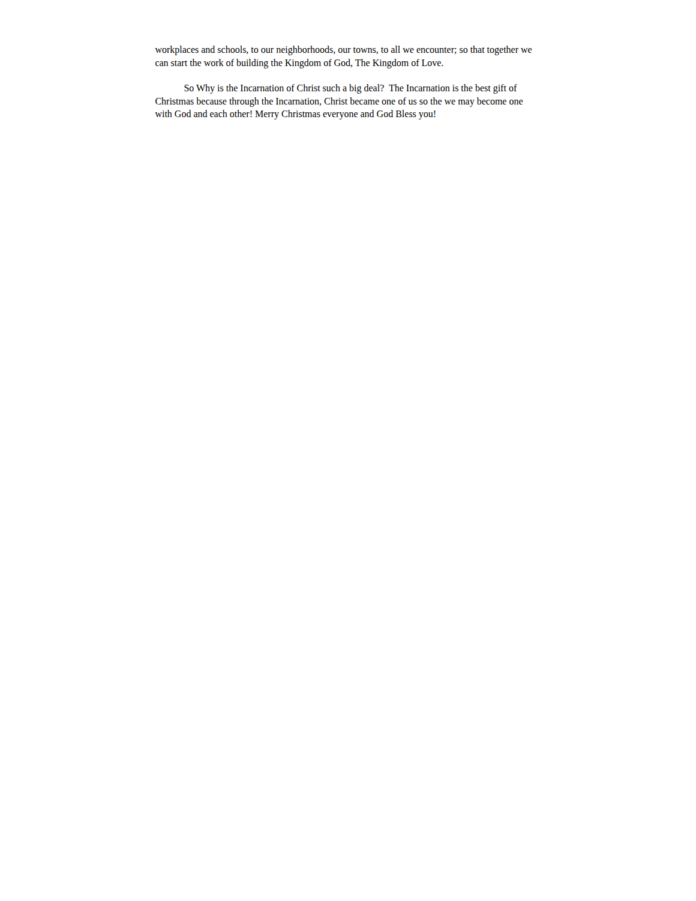workplaces and schools, to our neighborhoods, our towns, to all we encounter; so that together we can start the work of building the Kingdom of God, The Kingdom of Love.
So Why is the Incarnation of Christ such a big deal? The Incarnation is the best gift of Christmas because through the Incarnation, Christ became one of us so the we may become one with God and each other! Merry Christmas everyone and God Bless you!